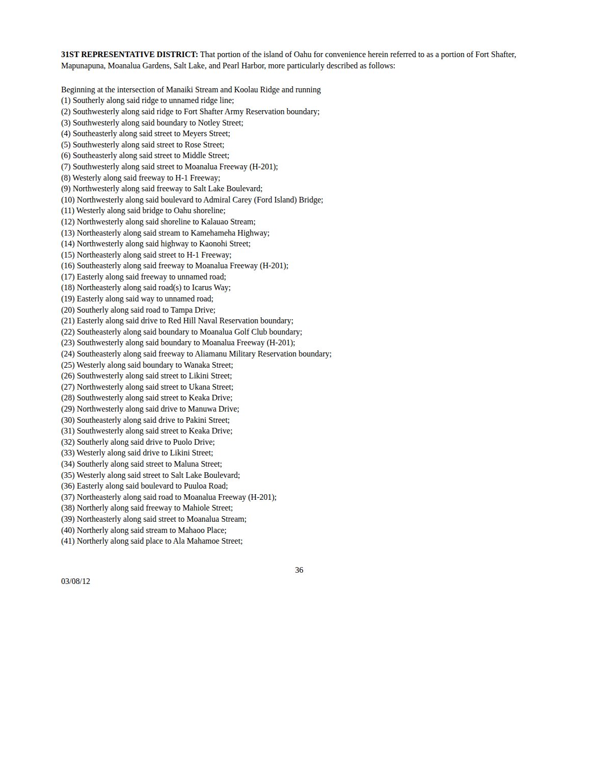31ST REPRESENTATIVE DISTRICT: That portion of the island of Oahu for convenience herein referred to as a portion of Fort Shafter, Mapunapuna, Moanalua Gardens, Salt Lake, and Pearl Harbor, more particularly described as follows:
Beginning at the intersection of Manaiki Stream and Koolau Ridge and running
(1) Southerly along said ridge to unnamed ridge line;
(2) Southwesterly along said ridge to Fort Shafter Army Reservation boundary;
(3) Southwesterly along said boundary to Notley Street;
(4) Southeasterly along said street to Meyers Street;
(5) Southwesterly along said street to Rose Street;
(6) Southeasterly along said street to Middle Street;
(7) Southwesterly along said street to Moanalua Freeway (H-201);
(8) Westerly along said freeway to H-1 Freeway;
(9) Northwesterly along said freeway to Salt Lake Boulevard;
(10) Northwesterly along said boulevard to Admiral Carey (Ford Island) Bridge;
(11) Westerly along said bridge to Oahu shoreline;
(12) Northwesterly along said shoreline to Kalauao Stream;
(13) Northeasterly along said stream to Kamehameha Highway;
(14) Northwesterly along said highway to Kaonohi Street;
(15) Northeasterly along said street to H-1 Freeway;
(16) Southeasterly along said freeway to Moanalua Freeway (H-201);
(17) Easterly along said freeway to unnamed road;
(18) Northeasterly along said road(s) to Icarus Way;
(19) Easterly along said way to unnamed road;
(20) Southerly along said road to Tampa Drive;
(21) Easterly along said drive to Red Hill Naval Reservation boundary;
(22) Southeasterly along said boundary to Moanalua Golf Club boundary;
(23) Southwesterly along said boundary to Moanalua Freeway (H-201);
(24) Southeasterly along said freeway to Aliamanu Military Reservation boundary;
(25) Westerly along said boundary to Wanaka Street;
(26) Southwesterly along said street to Likini Street;
(27) Northwesterly along said street to Ukana Street;
(28) Southwesterly along said street to Keaka Drive;
(29) Northwesterly along said drive to Manuwa Drive;
(30) Southeasterly along said drive to Pakini Street;
(31) Southwesterly along said street to Keaka Drive;
(32) Southerly along said drive to Puolo Drive;
(33) Westerly along said drive to Likini Street;
(34) Southerly along said street to Maluna Street;
(35) Westerly along said street to Salt Lake Boulevard;
(36) Easterly along said boulevard to Puuloa Road;
(37) Northeasterly along said road to Moanalua Freeway (H-201);
(38) Northerly along said freeway to Mahiole Street;
(39) Northeasterly along said street to Moanalua Stream;
(40) Northerly along said stream to Mahaoo Place;
(41) Northerly along said place to Ala Mahamoe Street;
36
03/08/12